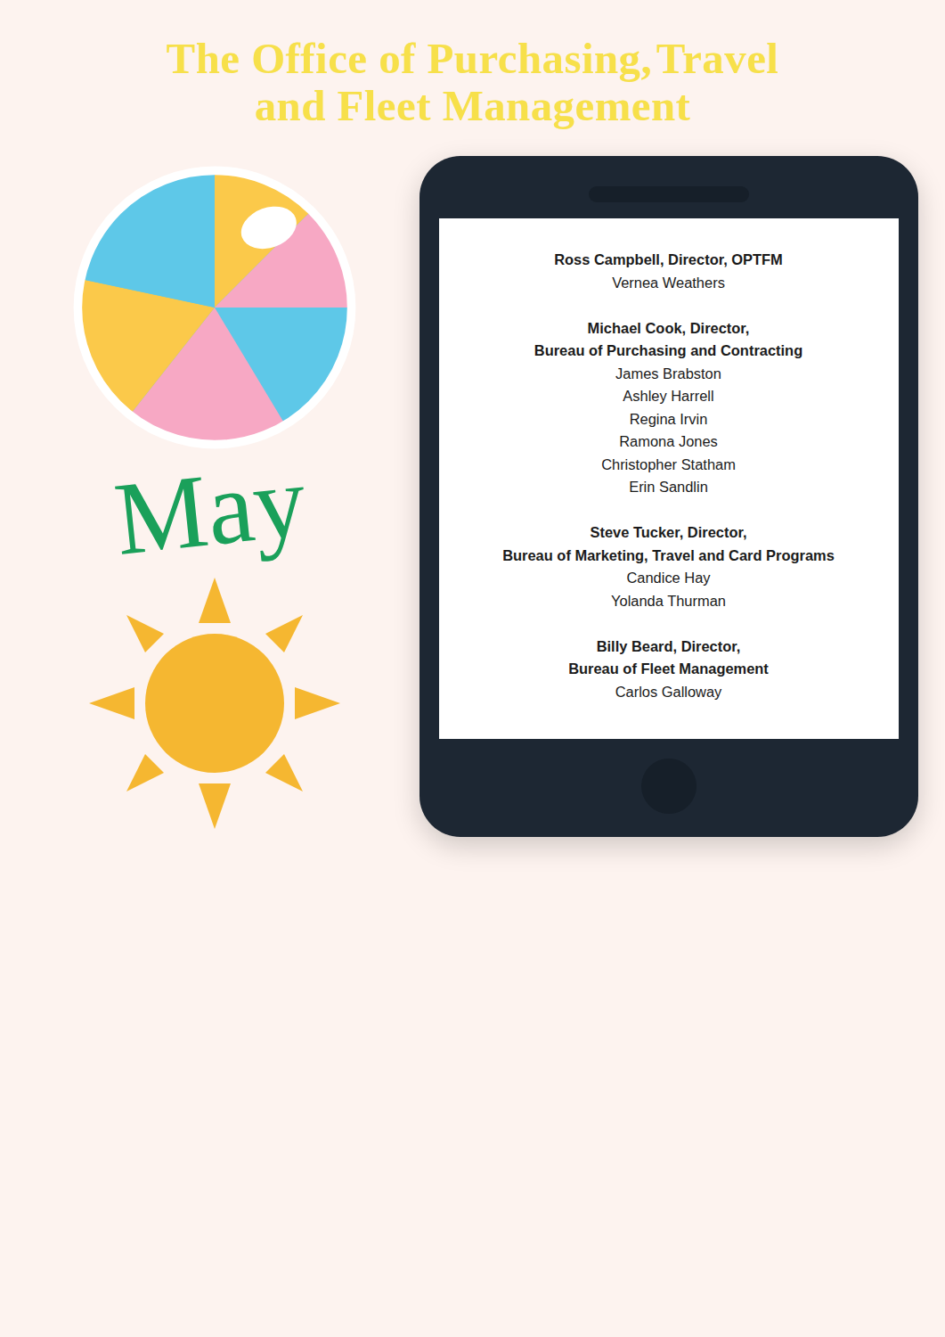The Office of Purchasing, Travel
and Fleet Management
May
Ross Campbell, Director, OPTFM
Vernea Weathers
Michael Cook, Director,
Bureau of Purchasing and Contracting
James Brabston
Ashley Harrell
Regina Irvin
Ramona Jones
Christopher Statham
Erin Sandlin
Steve Tucker, Director,
Bureau of Marketing, Travel and Card Programs
Candice Hay
Yolanda Thurman
Billy Beard, Director,
Bureau of Fleet Management
Carlos Galloway